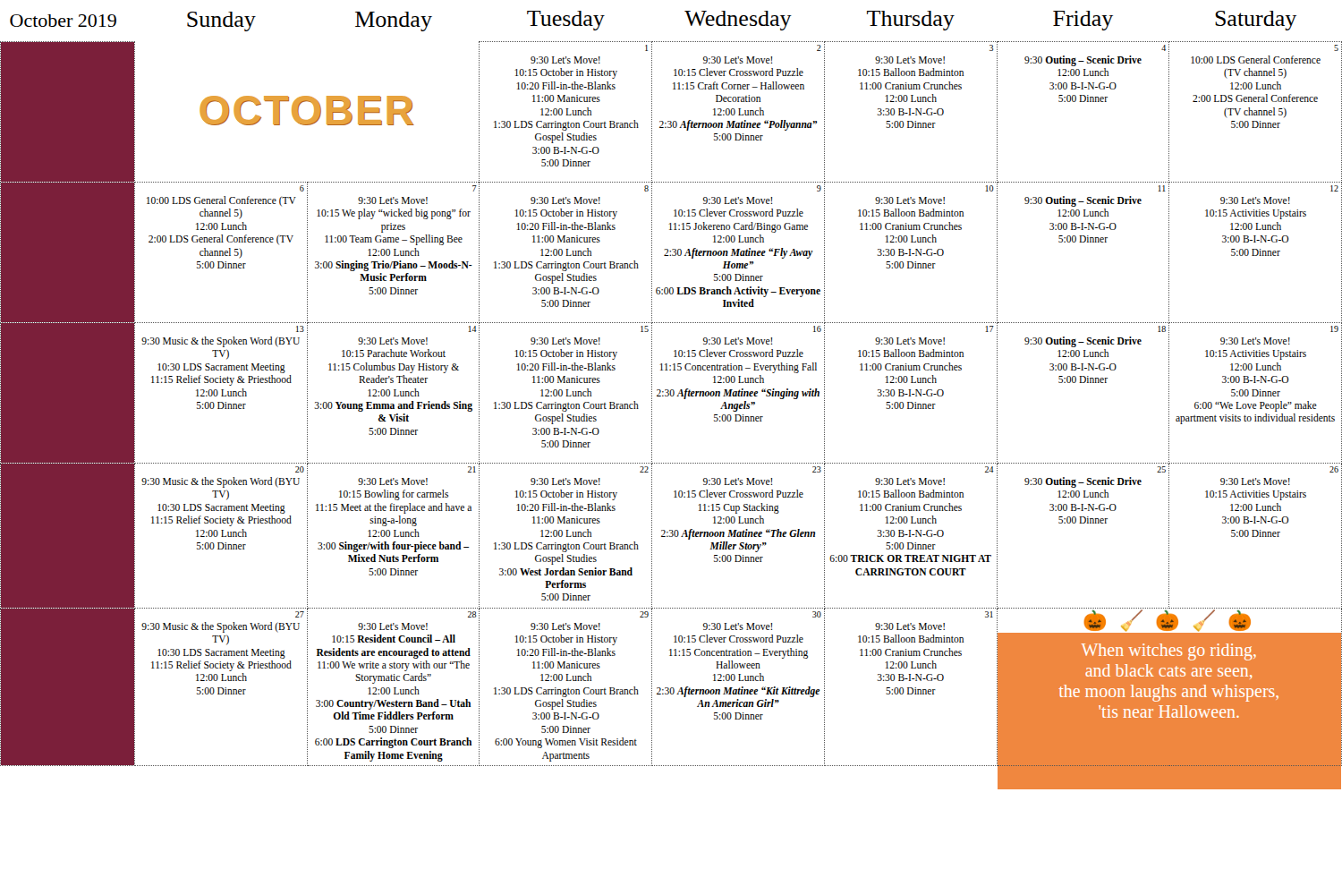| October 2019 | Sunday | Monday | Tuesday | Wednesday | Thursday | Friday | Saturday |
| --- | --- | --- | --- | --- | --- | --- | --- |
| | OCTOBER | 1 9:30 Let's Move! 10:15 October in History 10:20 Fill-in-the-Blanks 11:00 Manicures 12:00 Lunch 1:30 LDS Carrington Court Branch Gospel Studies 3:00 B-I-N-G-O 5:00 Dinner | 2 9:30 Let's Move! 10:15 Clever Crossword Puzzle 11:15 Craft Corner – Halloween Decoration 12:00 Lunch 2:30 Afternoon Matinee “Pollyanna” 5:00 Dinner | 3 9:30 Let's Move! 10:15 Balloon Badminton 11:00 Cranium Crunches 12:00 Lunch 3:30 B-I-N-G-O 5:00 Dinner | 4 9:30 Outing – Scenic Drive 12:00 Lunch 3:00 B-I-N-G-O 5:00 Dinner | 5 10:00 LDS General Conference (TV channel 5) 12:00 Lunch 2:00 LDS General Conference (TV channel 5) 5:00 Dinner |
| | 6 10:00 LDS General Conference (TV channel 5) 12:00 Lunch 2:00 LDS General Conference (TV channel 5) 5:00 Dinner | 7 9:30 Let's Move! 10:15 We play “wicked big pong” for prizes 11:00 Team Game – Spelling Bee 12:00 Lunch 3:00 Singing Trio/Piano – Moods-N-Music Perform 5:00 Dinner | 8 9:30 Let's Move! 10:15 October in History 10:20 Fill-in-the-Blanks 11:00 Manicures 12:00 Lunch 1:30 LDS Carrington Court Branch Gospel Studies 3:00 B-I-N-G-O 5:00 Dinner | 9 9:30 Let's Move! 10:15 Clever Crossword Puzzle 11:15 Jokereno Card/Bingo Game 12:00 Lunch 2:30 Afternoon Matinee “Fly Away Home” 5:00 Dinner 6:00 LDS Branch Activity – Everyone Invited | 10 9:30 Let's Move! 10:15 Balloon Badminton 11:00 Cranium Crunches 12:00 Lunch 3:30 B-I-N-G-O 5:00 Dinner | 11 9:30 Outing – Scenic Drive 12:00 Lunch 3:00 B-I-N-G-O 5:00 Dinner | 12 9:30 Let's Move! 10:15 Activities Upstairs 12:00 Lunch 3:00 B-I-N-G-O 5:00 Dinner |
| | 13 9:30 Music & the Spoken Word (BYU TV) 10:30 LDS Sacrament Meeting 11:15 Relief Society & Priesthood 12:00 Lunch 5:00 Dinner | 14 9:30 Let's Move! 10:15 Parachute Workout 11:15 Columbus Day History & Reader's Theater 12:00 Lunch 3:00 Young Emma and Friends Sing & Visit 5:00 Dinner | 15 9:30 Let's Move! 10:15 October in History 10:20 Fill-in-the-Blanks 11:00 Manicures 12:00 Lunch 1:30 LDS Carrington Court Branch Gospel Studies 3:00 B-I-N-G-O 5:00 Dinner | 16 9:30 Let's Move! 10:15 Clever Crossword Puzzle 11:15 Concentration – Everything Fall 12:00 Lunch 2:30 Afternoon Matinee “Singing with Angels” 5:00 Dinner | 17 9:30 Let's Move! 10:15 Balloon Badminton 11:00 Cranium Crunches 12:00 Lunch 3:30 B-I-N-G-O 5:00 Dinner | 18 9:30 Outing – Scenic Drive 12:00 Lunch 3:00 B-I-N-G-O 5:00 Dinner | 19 9:30 Let's Move! 10:15 Activities Upstairs 12:00 Lunch 3:00 B-I-N-G-O 5:00 Dinner 6:00 “We Love People” make apartment visits to individual residents |
| | 20 9:30 Music & the Spoken Word (BYU TV) 10:30 LDS Sacrament Meeting 11:15 Relief Society & Priesthood 12:00 Lunch 5:00 Dinner | 21 9:30 Let's Move! 10:15 Bowling for carmels 11:15 Meet at the fireplace and have a sing-a-long 12:00 Lunch 3:00 Singer/with four-piece band – Mixed Nuts Perform 5:00 Dinner | 22 9:30 Let's Move! 10:15 October in History 10:20 Fill-in-the-Blanks 11:00 Manicures 12:00 Lunch 1:30 LDS Carrington Court Branch Gospel Studies 3:00 West Jordan Senior Band Performs 5:00 Dinner | 23 9:30 Let's Move! 10:15 Clever Crossword Puzzle 11:15 Cup Stacking 12:00 Lunch 2:30 Afternoon Matinee “The Glenn Miller Story” 5:00 Dinner | 24 9:30 Let's Move! 10:15 Balloon Badminton 11:00 Cranium Crunches 12:00 Lunch 3:30 B-I-N-G-O 5:00 Dinner 6:00 TRICK OR TREAT NIGHT AT CARRINGTON COURT | 25 9:30 Outing – Scenic Drive 12:00 Lunch 3:00 B-I-N-G-O 5:00 Dinner | 26 9:30 Let's Move! 10:15 Activities Upstairs 12:00 Lunch 3:00 B-I-N-G-O 5:00 Dinner |
| | 27 9:30 Music & the Spoken Word (BYU TV) 10:30 LDS Sacrament Meeting 11:15 Relief Society & Priesthood 12:00 Lunch 5:00 Dinner | 28 9:30 Let's Move! 10:15 Resident Council – All Residents are encouraged to attend 11:00 We write a story with our “The Storymatic Cards” 12:00 Lunch 3:00 Country/Western Band – Utah Old Time Fiddlers Perform 5:00 Dinner 6:00 LDS Carrington Court Branch Family Home Evening | 29 9:30 Let's Move! 10:15 October in History 10:20 Fill-in-the-Blanks 11:00 Manicures 12:00 Lunch 1:30 LDS Carrington Court Branch Gospel Studies 3:00 B-I-N-G-O 5:00 Dinner 6:00 Young Women Visit Resident Apartments | 30 9:30 Let's Move! 10:15 Clever Crossword Puzzle 11:15 Concentration – Everything Halloween 12:00 Lunch 2:30 Afternoon Matinee “Kit Kittredge An American Girl” 5:00 Dinner | 31 9:30 Let's Move! 10:15 Balloon Badminton 11:00 Cranium Crunches 12:00 Lunch 3:30 B-I-N-G-O 5:00 Dinner | 🎃 🧹 🎃 🧹 🎃 When witches go riding, and black cats are seen, the moon laughs and whispers, 'tis near Halloween. |